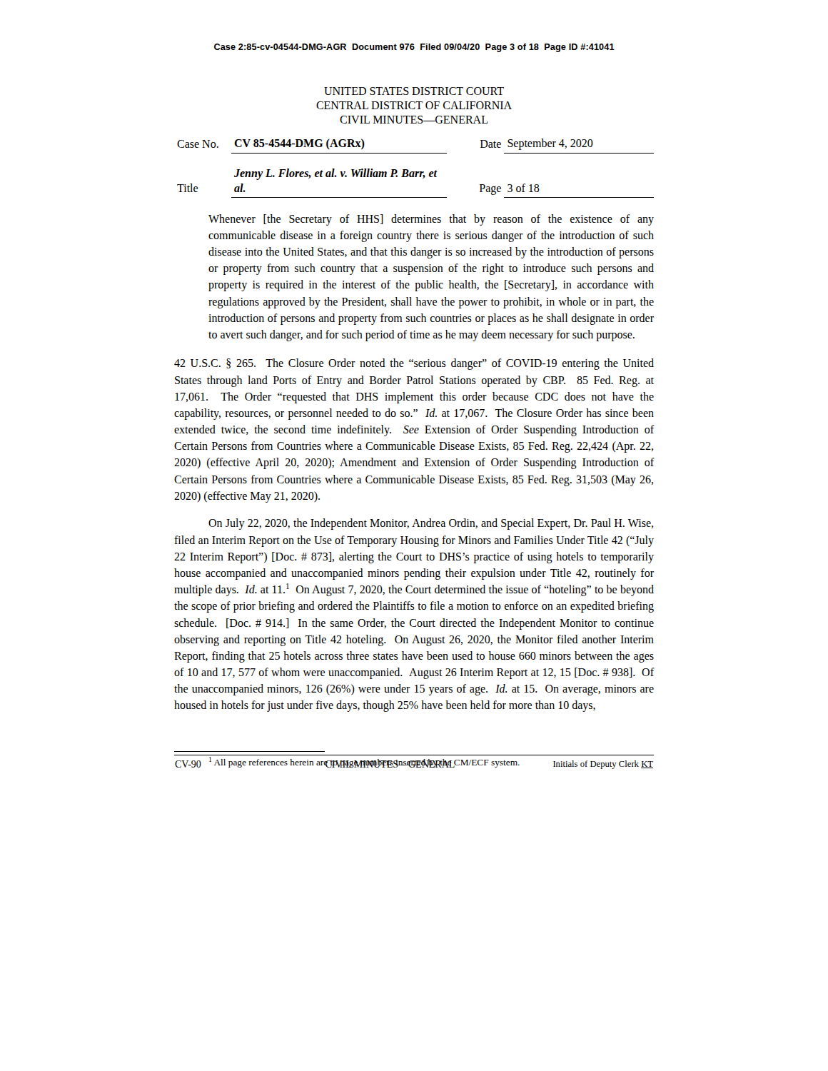Case 2:85-cv-04544-DMG-AGR Document 976 Filed 09/04/20 Page 3 of 18 Page ID #:41041
UNITED STATES DISTRICT COURT
CENTRAL DISTRICT OF CALIFORNIA
CIVIL MINUTES—GENERAL
| Case No. | CV 85-4544-DMG (AGRx) | Date | September 4, 2020 |
| Title | Jenny L. Flores, et al. v. William P. Barr, et al. | Page | 3 of 18 |
Whenever [the Secretary of HHS] determines that by reason of the existence of any communicable disease in a foreign country there is serious danger of the introduction of such disease into the United States, and that this danger is so increased by the introduction of persons or property from such country that a suspension of the right to introduce such persons and property is required in the interest of the public health, the [Secretary], in accordance with regulations approved by the President, shall have the power to prohibit, in whole or in part, the introduction of persons and property from such countries or places as he shall designate in order to avert such danger, and for such period of time as he may deem necessary for such purpose.
42 U.S.C. § 265. The Closure Order noted the “serious danger” of COVID-19 entering the United States through land Ports of Entry and Border Patrol Stations operated by CBP. 85 Fed. Reg. at 17,061. The Order “requested that DHS implement this order because CDC does not have the capability, resources, or personnel needed to do so.” Id. at 17,067. The Closure Order has since been extended twice, the second time indefinitely. See Extension of Order Suspending Introduction of Certain Persons from Countries where a Communicable Disease Exists, 85 Fed. Reg. 22,424 (Apr. 22, 2020) (effective April 20, 2020); Amendment and Extension of Order Suspending Introduction of Certain Persons from Countries where a Communicable Disease Exists, 85 Fed. Reg. 31,503 (May 26, 2020) (effective May 21, 2020).
On July 22, 2020, the Independent Monitor, Andrea Ordin, and Special Expert, Dr. Paul H. Wise, filed an Interim Report on the Use of Temporary Housing for Minors and Families Under Title 42 (“July 22 Interim Report”) [Doc. # 873], alerting the Court to DHS’s practice of using hotels to temporarily house accompanied and unaccompanied minors pending their expulsion under Title 42, routinely for multiple days. Id. at 11.1 On August 7, 2020, the Court determined the issue of “hoteling” to be beyond the scope of prior briefing and ordered the Plaintiffs to file a motion to enforce on an expedited briefing schedule. [Doc. # 914.] In the same Order, the Court directed the Independent Monitor to continue observing and reporting on Title 42 hoteling. On August 26, 2020, the Monitor filed another Interim Report, finding that 25 hotels across three states have been used to house 660 minors between the ages of 10 and 17, 577 of whom were unaccompanied. August 26 Interim Report at 12, 15 [Doc. # 938]. Of the unaccompanied minors, 126 (26%) were under 15 years of age. Id. at 15. On average, minors are housed in hotels for just under five days, though 25% have been held for more than 10 days,
1 All page references herein are to page numbers inserted by the CM/ECF system.
| CV-90 | CIVIL MINUTES—GENERAL | Initials of Deputy Clerk KT |